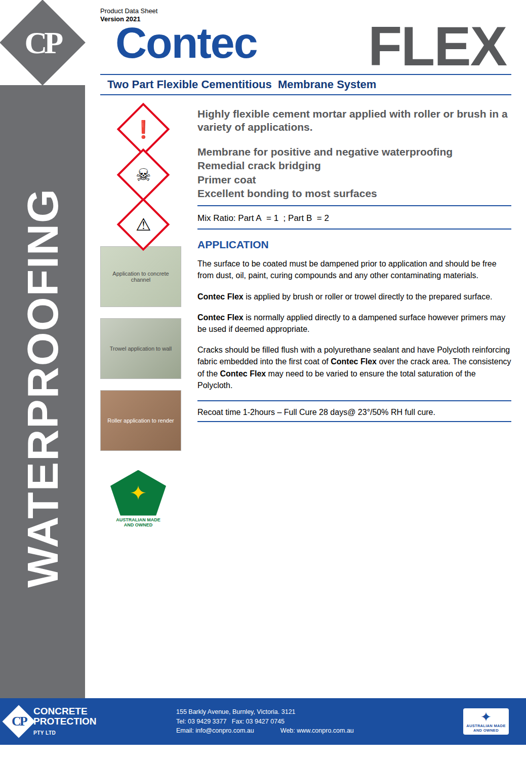CP
WATERPROOFING
Product Data Sheet
Version 2021
Contec
FLEX
Two Part Flexible Cementitious Membrane System
❗
☠
⚠
Application to concrete channel
Trowel application to wall
Roller application to render
✦
AUSTRALIAN MADE
AND OWNED
Highly flexible cement mortar applied with roller or brush in a variety of applications.
Membrane for positive and negative waterproofing
Remedial crack bridging
Primer coat
Excellent bonding to most surfaces
Mix Ratio: Part A = 1 ; Part B = 2
APPLICATION
The surface to be coated must be dampened prior to application and should be free from dust, oil, paint, curing compounds and any other contaminating materials.
Contec Flex is applied by brush or roller or trowel directly to the prepared surface.
Contec Flex is normally applied directly to a dampened surface however primers may be used if deemed appropriate.
Cracks should be filled flush with a polyurethane sealant and have Polycloth reinforcing fabric embedded into the first coat of Contec Flex over the crack area. The consistency of the Contec Flex may need to be varied to ensure the total saturation of the Polycloth.
Recoat time 1-2hours – Full Cure 28 days@ 23°/50% RH full cure.
CP
CONCRETE
PROTECTION PTY LTD
155 Barkly Avenue, Burnley, Victoria. 3121
Tel: 03 9429 3377 Fax: 03 9427 0745
Email: info@conpro.com.au Web: www.conpro.com.au
✦
AUSTRALIAN MADE
AND OWNED